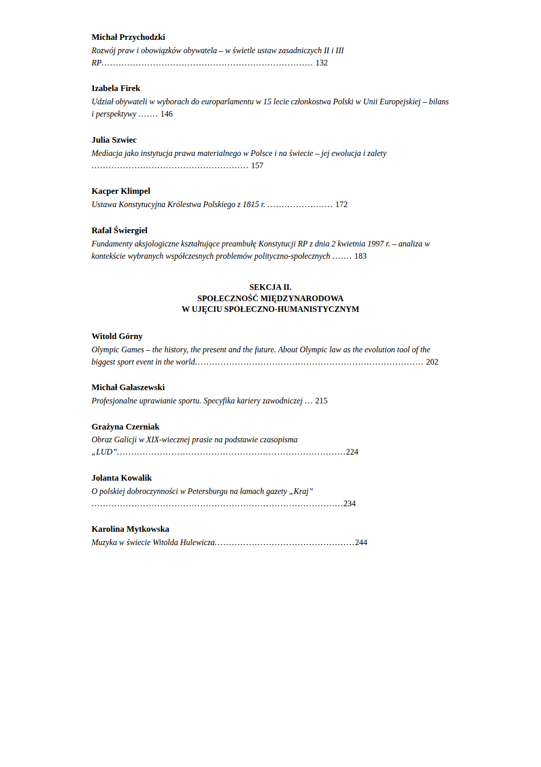Michał Przychodzki
Rozwój praw i obowiązków obywatela – w świetle ustaw zasadniczych II i III RP.......................................................................... 132
Izabela Firek
Udział obywateli w wyborach do europarlamentu w 15 lecie członkostwa Polski w Unii Europejskiej – bilans i perspektywy ....... 146
Julia Szwiec
Mediacja jako instytucja prawa materialnego w Polsce i na świecie – jej ewolucja i zalety ....................................................... 157
Kacper Klimpel
Ustawa Konstytucyjna Królestwa Polskiego z 1815 r. ....................... 172
Rafał Świergiel
Fundamenty aksjologiczne kształtujące preambułę Konstytucji RP z dnia 2 kwietnia 1997 r. – analiza w kontekście wybranych współczesnych problemów polityczno-społecznych ....... 183
Sekcja II. Społeczność międzynarodowa w ujęciu społeczno-humanistycznym
Witold Górny
Olympic Games – the history, the present and the future. About Olympic law as the evolution tool of the biggest sport event in the world................................................................................ 202
Michał Gałaszewski
Profesjonalne uprawianie sportu. Specyfika kariery zawodniczej ... 215
Grażyna Czerniak
Obraz Galicji w XIX-wiecznej prasie na podstawie czasopisma „LUD”................................................................................ 224
Jolanta Kowalik
O polskiej dobroczynności w Petersburgu na łamach gazety „Kraj” ........................................................................................ 234
Karolina Mytkowska
Muzyka w świecie Witolda Hulewicza................................................. 244